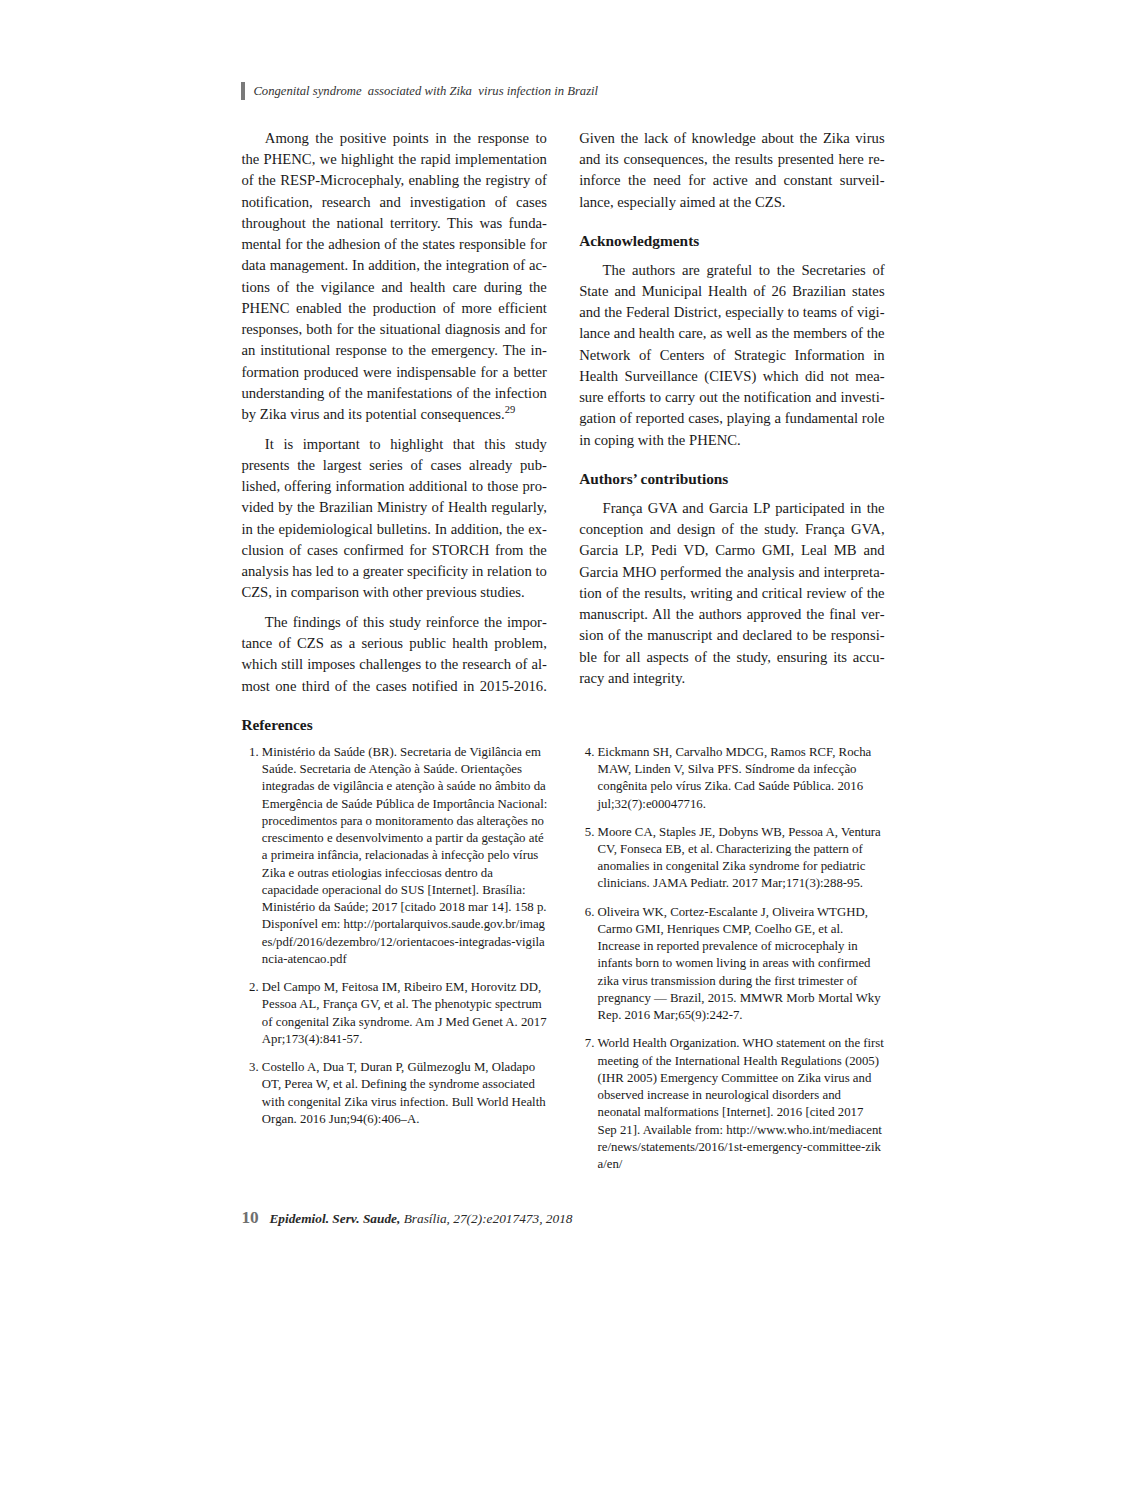Congenital syndrome associated with Zika virus infection in Brazil
Among the positive points in the response to the PHENC, we highlight the rapid implementation of the RESP-Microcephaly, enabling the registry of notification, research and investigation of cases throughout the national territory. This was fundamental for the adhesion of the states responsible for data management. In addition, the integration of actions of the vigilance and health care during the PHENC enabled the production of more efficient responses, both for the situational diagnosis and for an institutional response to the emergency. The information produced were indispensable for a better understanding of the manifestations of the infection by Zika virus and its potential consequences.29
It is important to highlight that this study presents the largest series of cases already published, offering information additional to those provided by the Brazilian Ministry of Health regularly, in the epidemiological bulletins. In addition, the exclusion of cases confirmed for STORCH from the analysis has led to a greater specificity in relation to CZS, in comparison with other previous studies.
The findings of this study reinforce the importance of CZS as a serious public health problem, which still imposes challenges to the research of almost one third of the cases notified in 2015-2016. Given the lack of knowledge about the Zika virus and its consequences, the results presented here reinforce the need for active and constant surveillance, especially aimed at the CZS.
Acknowledgments
The authors are grateful to the Secretaries of State and Municipal Health of 26 Brazilian states and the Federal District, especially to teams of vigilance and health care, as well as the members of the Network of Centers of Strategic Information in Health Surveillance (CIEVS) which did not measure efforts to carry out the notification and investigation of reported cases, playing a fundamental role in coping with the PHENC.
Authors’ contributions
França GVA and Garcia LP participated in the conception and design of the study. França GVA, Garcia LP, Pedi VD, Carmo GMI, Leal MB and Garcia MHO performed the analysis and interpretation of the results, writing and critical review of the manuscript. All the authors approved the final version of the manuscript and declared to be responsible for all aspects of the study, ensuring its accuracy and integrity.
References
Ministério da Saúde (BR). Secretaria de Vigilância em Saúde. Secretaria de Atenção à Saúde. Orientações integradas de vigilância e atenção à saúde no âmbito da Emergência de Saúde Pública de Importância Nacional: procedimentos para o monitoramento das alterações no crescimento e desenvolvimento a partir da gestação até a primeira infância, relacionadas à infecção pelo vírus Zika e outras etiologias infecciosas dentro da capacidade operacional do SUS [Internet]. Brasília: Ministério da Saúde; 2017 [citado 2018 mar 14]. 158 p. Disponível em: http://portalarquivos.saude.gov.br/images/pdf/2016/dezembro/12/orientacoes-integradas-vigilancia-atencao.pdf
Del Campo M, Feitosa IM, Ribeiro EM, Horovitz DD, Pessoa AL, França GV, et al. The phenotypic spectrum of congenital Zika syndrome. Am J Med Genet A. 2017 Apr;173(4):841-57.
Costello A, Dua T, Duran P, Gülmezoglu M, Oladapo OT, Perea W, et al. Defining the syndrome associated with congenital Zika virus infection. Bull World Health Organ. 2016 Jun;94(6):406–A.
Eickmann SH, Carvalho MDCG, Ramos RCF, Rocha MAW, Linden V, Silva PFS. Síndrome da infecção congênita pelo vírus Zika. Cad Saúde Pública. 2016 jul;32(7):e00047716.
Moore CA, Staples JE, Dobyns WB, Pessoa A, Ventura CV, Fonseca EB, et al. Characterizing the pattern of anomalies in congenital Zika syndrome for pediatric clinicians. JAMA Pediatr. 2017 Mar;171(3):288-95.
Oliveira WK, Cortez-Escalante J, Oliveira WTGHD, Carmo GMI, Henriques CMP, Coelho GE, et al. Increase in reported prevalence of microcephaly in infants born to women living in areas with confirmed zika virus transmission during the first trimester of pregnancy — Brazil, 2015. MMWR Morb Mortal Wky Rep. 2016 Mar;65(9):242-7.
World Health Organization. WHO statement on the first meeting of the International Health Regulations (2005) (IHR 2005) Emergency Committee on Zika virus and observed increase in neurological disorders and neonatal malformations [Internet]. 2016 [cited 2017 Sep 21]. Available from: http://www.who.int/mediacentre/news/statements/2016/1st-emergency-committee-zika/en/
10 Epidemiol. Serv. Saude, Brasília, 27(2):e2017473, 2018